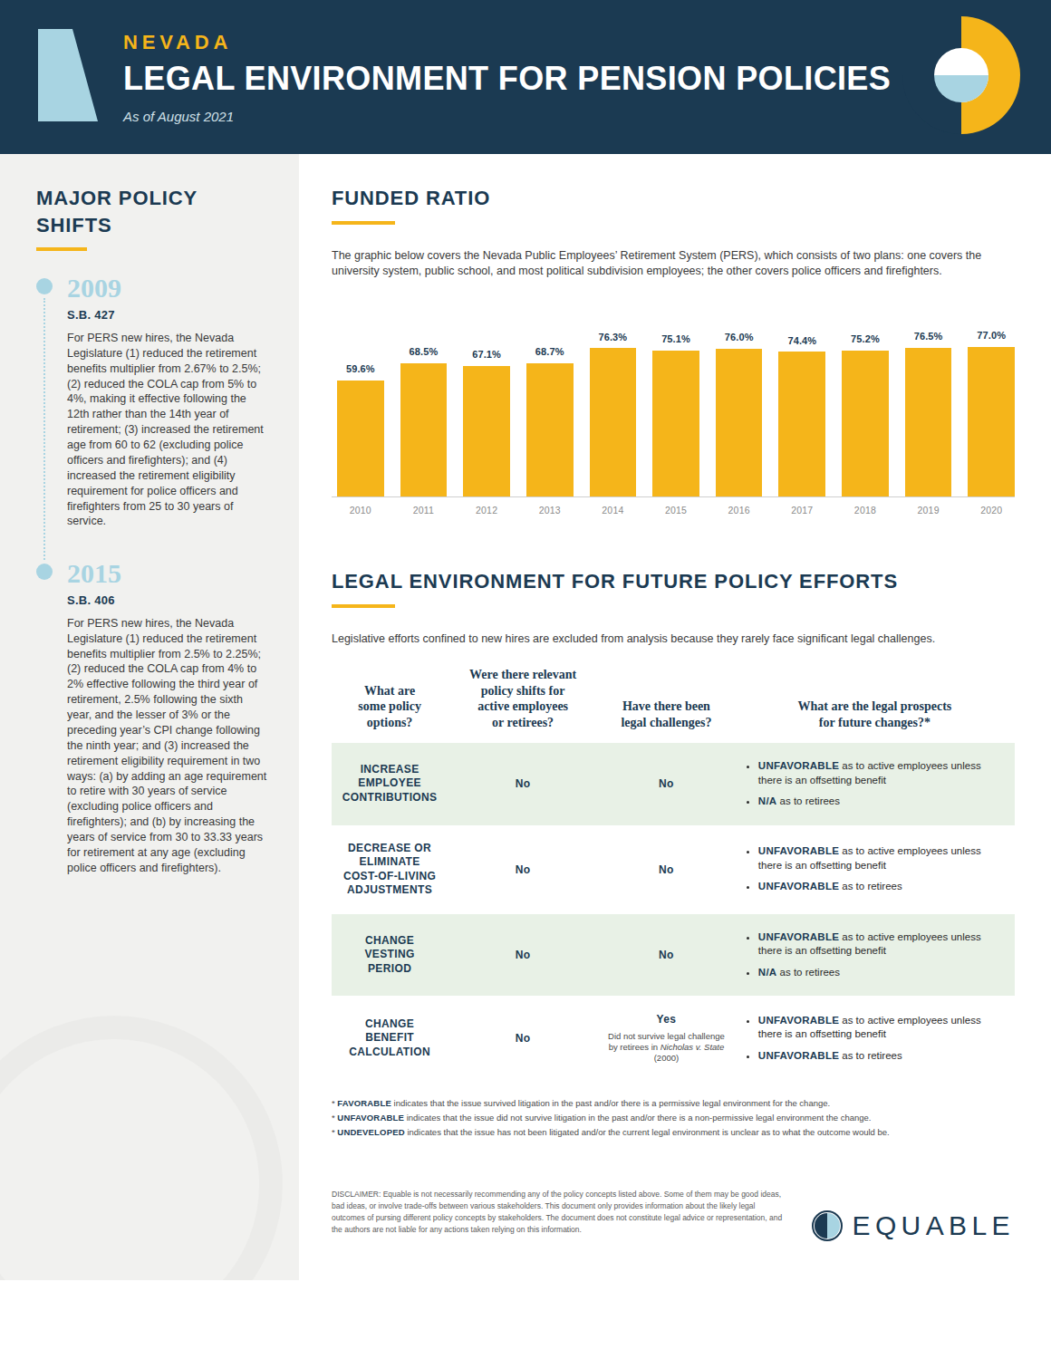Nevada
Legal Environment for Pension Policies
As of August 2021
Major Policy Shifts
2009
S.B. 427
For PERS new hires, the Nevada Legislature (1) reduced the retirement benefits multiplier from 2.67% to 2.5%; (2) reduced the COLA cap from 5% to 4%, making it effective following the 12th rather than the 14th year of retirement; (3) increased the retirement age from 60 to 62 (excluding police officers and firefighters); and (4) increased the retirement eligibility requirement for police officers and firefighters from 25 to 30 years of service.
2015
S.B. 406
For PERS new hires, the Nevada Legislature (1) reduced the retirement benefits multiplier from 2.5% to 2.25%; (2) reduced the COLA cap from 4% to 2% effective following the third year of retirement, 2.5% following the sixth year, and the lesser of 3% or the preceding year’s CPI change following the ninth year; and (3) increased the retirement eligibility requirement in two ways: (a) by adding an age requirement to retire with 30 years of service (excluding police officers and firefighters); and (b) by increasing the years of service from 30 to 33.33 years for retirement at any age (excluding police officers and firefighters).
Funded Ratio
The graphic below covers the Nevada Public Employees’ Retirement System (PERS), which consists of two plans: one covers the university system, public school, and most political subdivision employees; the other covers police officers and firefighters.
59.6%
68.5%
67.1%
68.7%
76.3%
75.1%
76.0%
74.4%
75.2%
76.5%
77.0%
20102011201220132014 201520162017201820192020
Legal Environment for Future Policy Efforts
Legislative efforts confined to new hires are excluded from analysis because they rarely face significant legal challenges.
| What are some policy options? | Were there relevant policy shifts for active employees or retirees? | Have there been legal challenges? | What are the legal prospects for future changes?* |
| --- | --- | --- | --- |
| Increase Employee Contributions | No | No | UNFAVORABLE as to active employees unless there is an offsetting benefit N/A as to retirees |
| Decrease or Eliminate Cost-of-Living Adjustments | No | No | UNFAVORABLE as to active employees unless there is an offsetting benefit UNFAVORABLE as to retirees |
| Change Vesting Period | No | No | UNFAVORABLE as to active employees unless there is an offsetting benefit N/A as to retirees |
| Change Benefit Calculation | No | Yes Did not survive legal challenge by retirees in Nicholas v. State (2000) | UNFAVORABLE as to active employees unless there is an offsetting benefit UNFAVORABLE as to retirees |
* FAVORABLE indicates that the issue survived litigation in the past and/or there is a permissive legal environment for the change.
* UNFAVORABLE indicates that the issue did not survive litigation in the past and/or there is a non-permissive legal environment the change.
* UNDEVELOPED indicates that the issue has not been litigated and/or the current legal environment is unclear as to what the outcome would be.
DISCLAIMER: Equable is not necessarily recommending any of the policy concepts listed above. Some of them may be good ideas, bad ideas, or involve trade-offs between various stakeholders. This document only provides information about the likely legal outcomes of pursing different policy concepts by stakeholders. The document does not constitute legal advice or representation, and the authors are not liable for any actions taken relying on this information.
EQUABLE